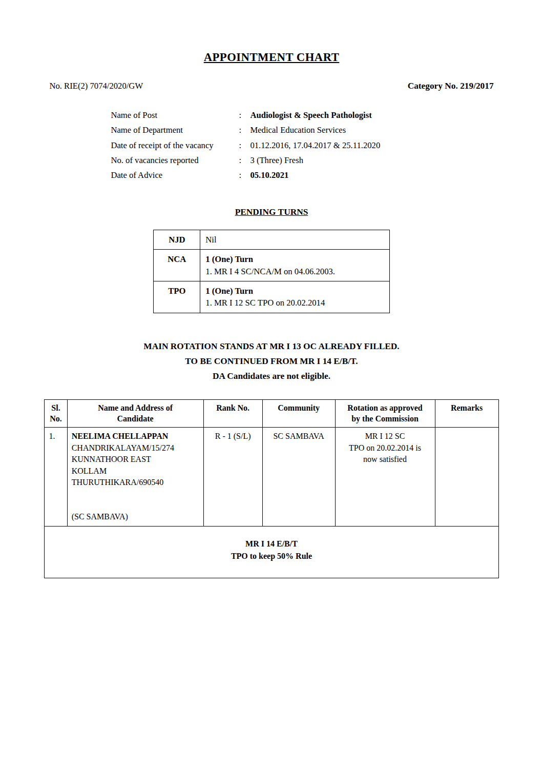APPOINTMENT CHART
No. RIE(2) 7074/2020/GW
Category No. 219/2017
| Name of Post | : | Audiologist & Speech Pathologist |
| Name of Department | : | Medical Education Services |
| Date of receipt of the vacancy | : | 01.12.2016, 17.04.2017 & 25.11.2020 |
| No. of vacancies reported | : | 3 (Three) Fresh |
| Date of Advice | : | 05.10.2021 |
PENDING TURNS
| NJD | Nil |
| NCA | 1 (One) Turn 1. MR I 4 SC/NCA/M on 04.06.2003. |
| TPO | 1 (One) Turn 1. MR I 12 SC TPO on 20.02.2014 |
MAIN ROTATION STANDS AT MR I 13 OC ALREADY FILLED.
TO BE CONTINUED FROM MR I 14 E/B/T.
DA Candidates are not eligible.
| Sl. No. | Name and Address of Candidate | Rank No. | Community | Rotation as approved by the Commission | Remarks |
| --- | --- | --- | --- | --- | --- |
| 1. | NEELIMA CHELLAPPAN CHANDRIKALAYAM/15/274 KUNNATHOOR EAST KOLLAM THURUTHIKARA/690540 (SC SAMBAVA) | R - 1 (S/L) | SC SAMBAVA | MR I 12 SC TPO on 20.02.2014 is now satisfied | |
| MR I 14 E/B/T TPO to keep 50% Rule |